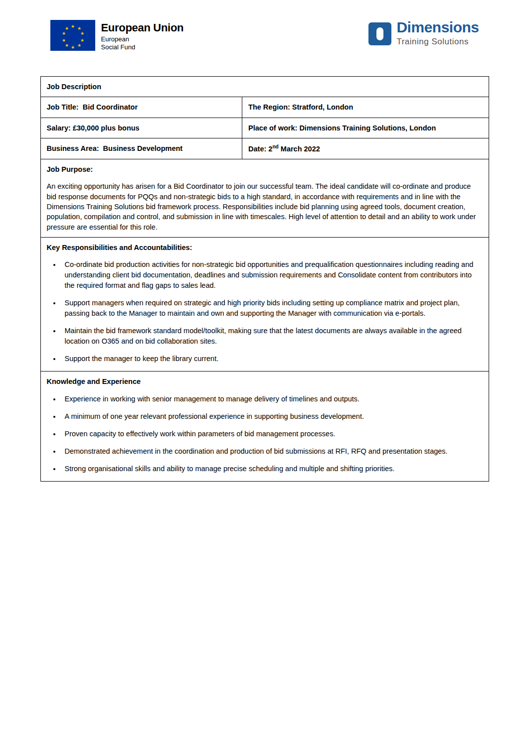★ ★ ★ ★ ★ ★ ★ ★ ★ ★
European Union
European
Social Fund
Dimensions
Training Solutions
| Job Description |
| Job Title: Bid Coordinator | The Region: Stratford, London |
| Salary: £30,000 plus bonus | Place of work: Dimensions Training Solutions, London |
| Business Area: Business Development | Date: 2 nd March 2022 |
| Job Purpose: An exciting opportunity has arisen for a Bid Coordinator to join our successful team. The ideal candidate will co-ordinate and produce bid response documents for PQQs and non-strategic bids to a high standard, in accordance with requirements and in line with the Dimensions Training Solutions bid framework process. Responsibilities include bid planning using agreed tools, document creation, population, compilation and control, and submission in line with timescales. High level of attention to detail and an ability to work under pressure are essential for this role. |
| Key Responsibilities and Accountabilities: Co-ordinate bid production activities for non-strategic bid opportunities and prequalification questionnaires including reading and understanding client bid documentation, deadlines and submission requirements and Consolidate content from contributors into the required format and flag gaps to sales lead. Support managers when required on strategic and high priority bids including setting up compliance matrix and project plan, passing back to the Manager to maintain and own and supporting the Manager with communication via e-portals. Maintain the bid framework standard model/toolkit, making sure that the latest documents are always available in the agreed location on O365 and on bid collaboration sites. Support the manager to keep the library current. |
| Knowledge and Experience Experience in working with senior management to manage delivery of timelines and outputs. A minimum of one year relevant professional experience in supporting business development. Proven capacity to effectively work within parameters of bid management processes. Demonstrated achievement in the coordination and production of bid submissions at RFI, RFQ and presentation stages. Strong organisational skills and ability to manage precise scheduling and multiple and shifting priorities. |